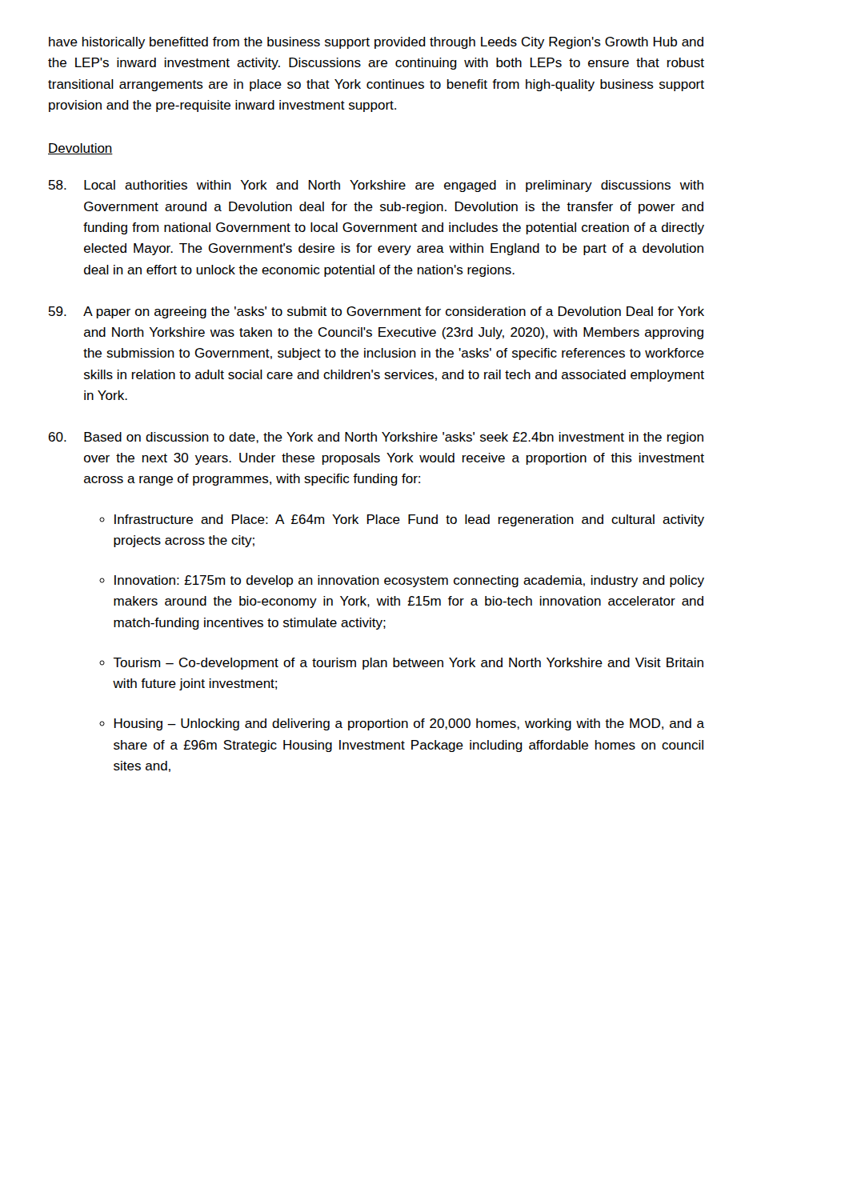have historically benefitted from the business support provided through Leeds City Region's Growth Hub and the LEP's inward investment activity. Discussions are continuing with both LEPs to ensure that robust transitional arrangements are in place so that York continues to benefit from high-quality business support provision and the pre-requisite inward investment support.
Devolution
58. Local authorities within York and North Yorkshire are engaged in preliminary discussions with Government around a Devolution deal for the sub-region. Devolution is the transfer of power and funding from national Government to local Government and includes the potential creation of a directly elected Mayor. The Government's desire is for every area within England to be part of a devolution deal in an effort to unlock the economic potential of the nation's regions.
59. A paper on agreeing the 'asks' to submit to Government for consideration of a Devolution Deal for York and North Yorkshire was taken to the Council's Executive (23rd July, 2020), with Members approving the submission to Government, subject to the inclusion in the 'asks' of specific references to workforce skills in relation to adult social care and children's services, and to rail tech and associated employment in York.
60. Based on discussion to date, the York and North Yorkshire 'asks' seek £2.4bn investment in the region over the next 30 years. Under these proposals York would receive a proportion of this investment across a range of programmes, with specific funding for:
Infrastructure and Place: A £64m York Place Fund to lead regeneration and cultural activity projects across the city;
Innovation: £175m to develop an innovation ecosystem connecting academia, industry and policy makers around the bio-economy in York, with £15m for a bio-tech innovation accelerator and match-funding incentives to stimulate activity;
Tourism – Co-development of a tourism plan between York and North Yorkshire and Visit Britain with future joint investment;
Housing – Unlocking and delivering a proportion of 20,000 homes, working with the MOD, and a share of a £96m Strategic Housing Investment Package including affordable homes on council sites and,